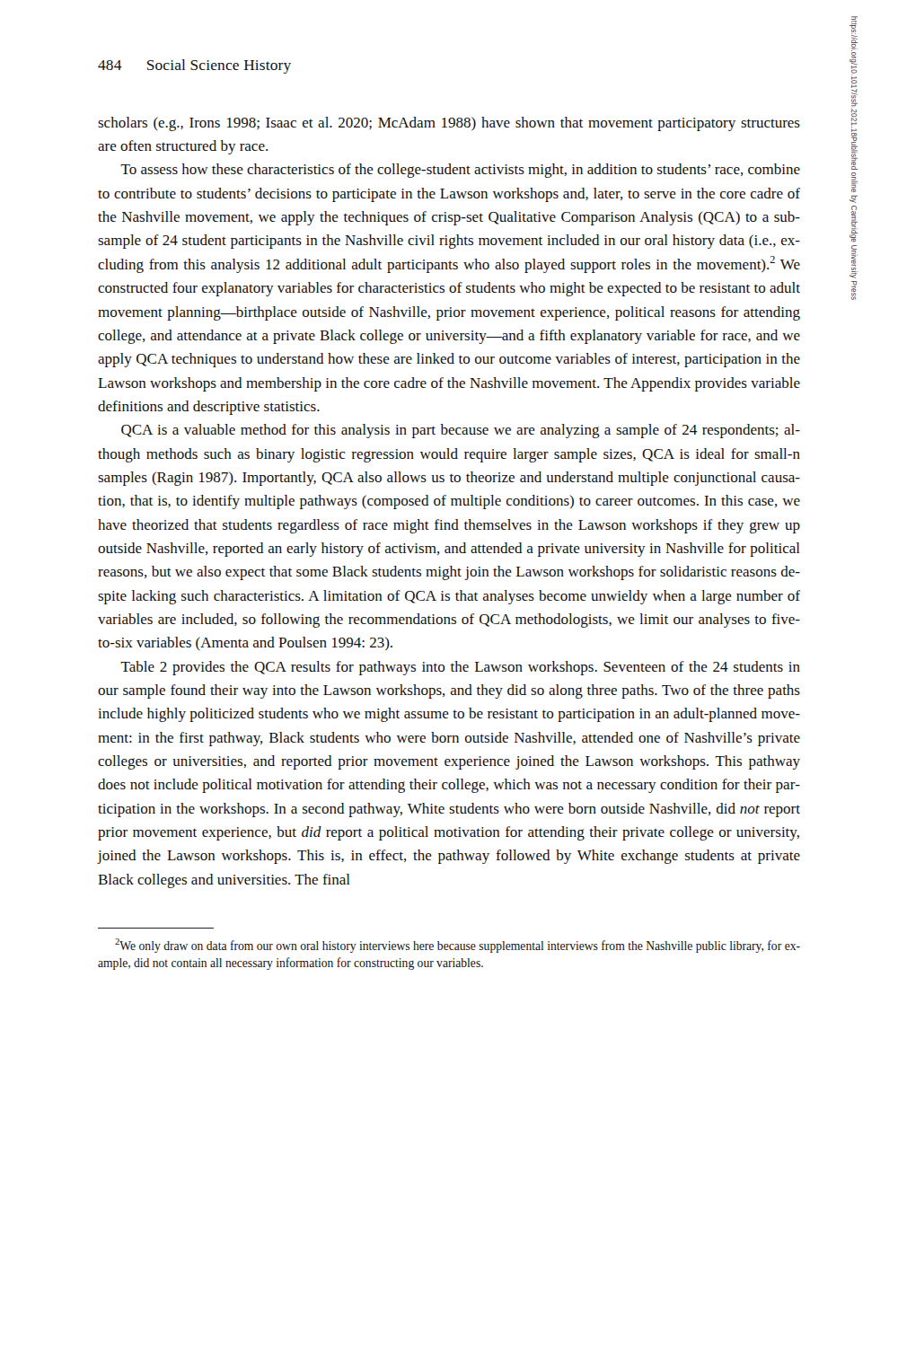https://doi.org/10.1017/ssh.2021.18 Published online by Cambridge University Press
484 Social Science History
scholars (e.g., Irons 1998; Isaac et al. 2020; McAdam 1988) have shown that movement participatory structures are often structured by race.
To assess how these characteristics of the college-student activists might, in addition to students’ race, combine to contribute to students’ decisions to participate in the Lawson workshops and, later, to serve in the core cadre of the Nashville movement, we apply the techniques of crisp-set Qualitative Comparison Analysis (QCA) to a subsample of 24 student participants in the Nashville civil rights movement included in our oral history data (i.e., excluding from this analysis 12 additional adult participants who also played support roles in the movement).2 We constructed four explanatory variables for characteristics of students who might be expected to be resistant to adult movement planning—birthplace outside of Nashville, prior movement experience, political reasons for attending college, and attendance at a private Black college or university—and a fifth explanatory variable for race, and we apply QCA techniques to understand how these are linked to our outcome variables of interest, participation in the Lawson workshops and membership in the core cadre of the Nashville movement. The Appendix provides variable definitions and descriptive statistics.
QCA is a valuable method for this analysis in part because we are analyzing a sample of 24 respondents; although methods such as binary logistic regression would require larger sample sizes, QCA is ideal for small-n samples (Ragin 1987). Importantly, QCA also allows us to theorize and understand multiple conjunctional causation, that is, to identify multiple pathways (composed of multiple conditions) to career outcomes. In this case, we have theorized that students regardless of race might find themselves in the Lawson workshops if they grew up outside Nashville, reported an early history of activism, and attended a private university in Nashville for political reasons, but we also expect that some Black students might join the Lawson workshops for solidaristic reasons despite lacking such characteristics. A limitation of QCA is that analyses become unwieldy when a large number of variables are included, so following the recommendations of QCA methodologists, we limit our analyses to five-to-six variables (Amenta and Poulsen 1994: 23).
Table 2 provides the QCA results for pathways into the Lawson workshops. Seventeen of the 24 students in our sample found their way into the Lawson workshops, and they did so along three paths. Two of the three paths include highly politicized students who we might assume to be resistant to participation in an adult-planned movement: in the first pathway, Black students who were born outside Nashville, attended one of Nashville’s private colleges or universities, and reported prior movement experience joined the Lawson workshops. This pathway does not include political motivation for attending their college, which was not a necessary condition for their participation in the workshops. In a second pathway, White students who were born outside Nashville, did not report prior movement experience, but did report a political motivation for attending their private college or university, joined the Lawson workshops. This is, in effect, the pathway followed by White exchange students at private Black colleges and universities. The final
2We only draw on data from our own oral history interviews here because supplemental interviews from the Nashville public library, for example, did not contain all necessary information for constructing our variables.